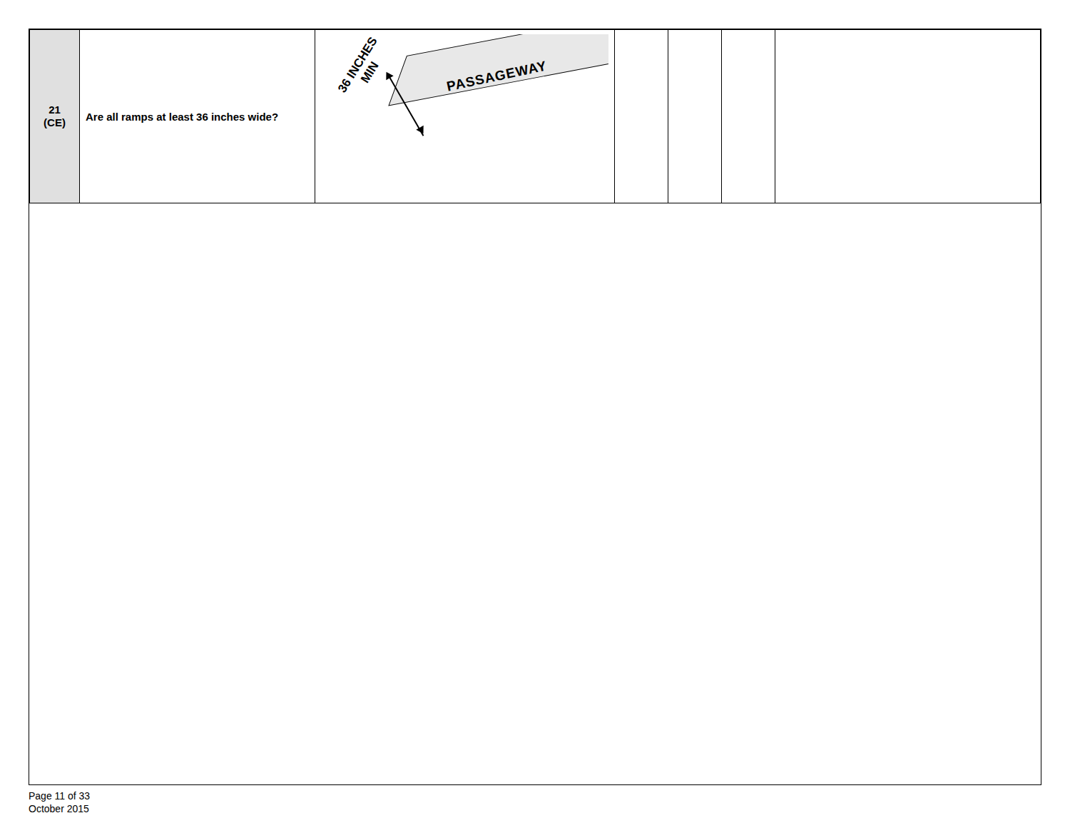| 21 (CE) | Are all ramps at least 36 inches wide? | PASSAGEWAY 36 INCHES MIN | | | | |
Page 11 of 33
October 2015